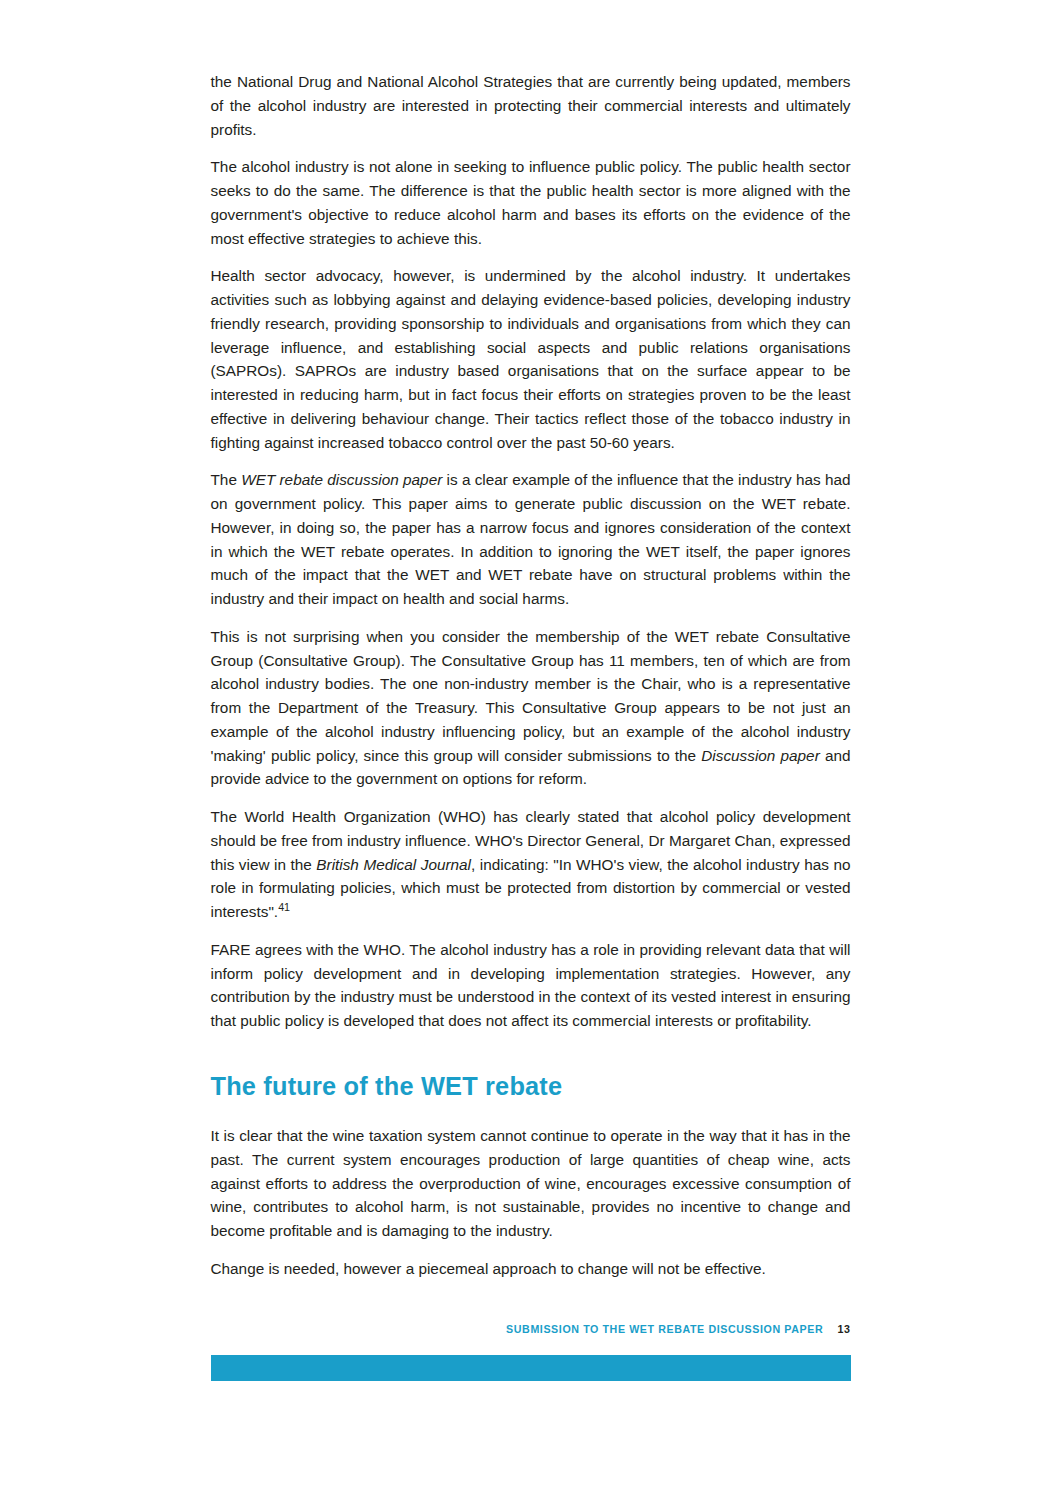the National Drug and National Alcohol Strategies that are currently being updated, members of the alcohol industry are interested in protecting their commercial interests and ultimately profits.
The alcohol industry is not alone in seeking to influence public policy. The public health sector seeks to do the same. The difference is that the public health sector is more aligned with the government's objective to reduce alcohol harm and bases its efforts on the evidence of the most effective strategies to achieve this.
Health sector advocacy, however, is undermined by the alcohol industry. It undertakes activities such as lobbying against and delaying evidence-based policies, developing industry friendly research, providing sponsorship to individuals and organisations from which they can leverage influence, and establishing social aspects and public relations organisations (SAPROs). SAPROs are industry based organisations that on the surface appear to be interested in reducing harm, but in fact focus their efforts on strategies proven to be the least effective in delivering behaviour change. Their tactics reflect those of the tobacco industry in fighting against increased tobacco control over the past 50-60 years.
The WET rebate discussion paper is a clear example of the influence that the industry has had on government policy. This paper aims to generate public discussion on the WET rebate. However, in doing so, the paper has a narrow focus and ignores consideration of the context in which the WET rebate operates. In addition to ignoring the WET itself, the paper ignores much of the impact that the WET and WET rebate have on structural problems within the industry and their impact on health and social harms.
This is not surprising when you consider the membership of the WET rebate Consultative Group (Consultative Group). The Consultative Group has 11 members, ten of which are from alcohol industry bodies. The one non-industry member is the Chair, who is a representative from the Department of the Treasury. This Consultative Group appears to be not just an example of the alcohol industry influencing policy, but an example of the alcohol industry 'making' public policy, since this group will consider submissions to the Discussion paper and provide advice to the government on options for reform.
The World Health Organization (WHO) has clearly stated that alcohol policy development should be free from industry influence. WHO's Director General, Dr Margaret Chan, expressed this view in the British Medical Journal, indicating: "In WHO's view, the alcohol industry has no role in formulating policies, which must be protected from distortion by commercial or vested interests".41
FARE agrees with the WHO. The alcohol industry has a role in providing relevant data that will inform policy development and in developing implementation strategies. However, any contribution by the industry must be understood in the context of its vested interest in ensuring that public policy is developed that does not affect its commercial interests or profitability.
The future of the WET rebate
It is clear that the wine taxation system cannot continue to operate in the way that it has in the past. The current system encourages production of large quantities of cheap wine, acts against efforts to address the overproduction of wine, encourages excessive consumption of wine, contributes to alcohol harm, is not sustainable, provides no incentive to change and become profitable and is damaging to the industry.
Change is needed, however a piecemeal approach to change will not be effective.
SUBMISSION TO THE WET REBATE DISCUSSION PAPER 13